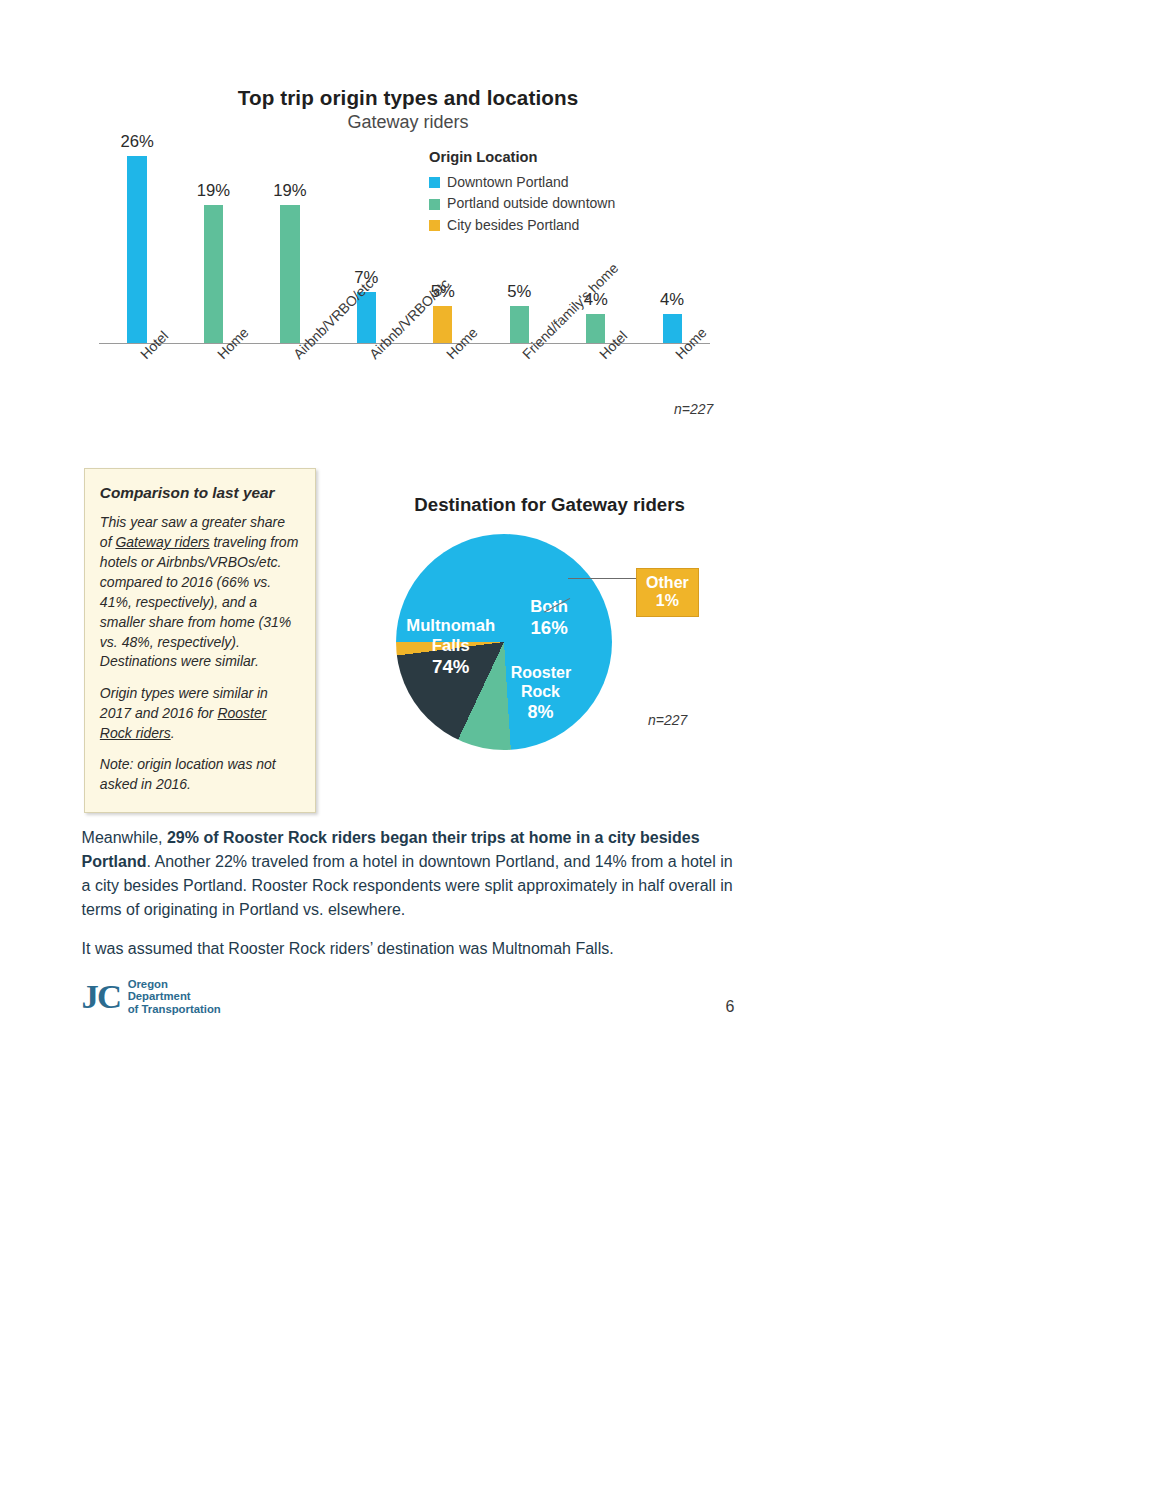Top trip origin types and locations
Gateway riders
Origin Location
Downtown Portland
Portland outside downtown
City besides Portland
26%
19%
19%
7%
5%
5%
4%
4%
Hotel
Home
Airbnb/VRBO/etc
Airbnb/VRBO/etc
Home
Friend/family's home
Hotel
Home
n=227
Comparison to last year
This year saw a greater share of Gateway riders traveling from hotels or Airbnbs/VRBOs/etc. compared to 2016 (66% vs. 41%, respectively), and a smaller share from home (31% vs. 48%, respectively). Destinations were similar.
Origin types were similar in 2017 and 2016 for Rooster Rock riders.
Note: origin location was not asked in 2016.
Destination for Gateway riders
Multnomah
Falls
74%
Both
16%
Rooster
Rock
8%
Other
1%
n=227
Meanwhile, 29% of Rooster Rock riders began their trips at home in a city besides Portland. Another 22% traveled from a hotel in downtown Portland, and 14% from a hotel in a city besides Portland. Rooster Rock respondents were split approximately in half overall in terms of originating in Portland vs. elsewhere.
It was assumed that Rooster Rock riders’ destination was Multnomah Falls.
JC
Oregon
Department
of Transportation
6